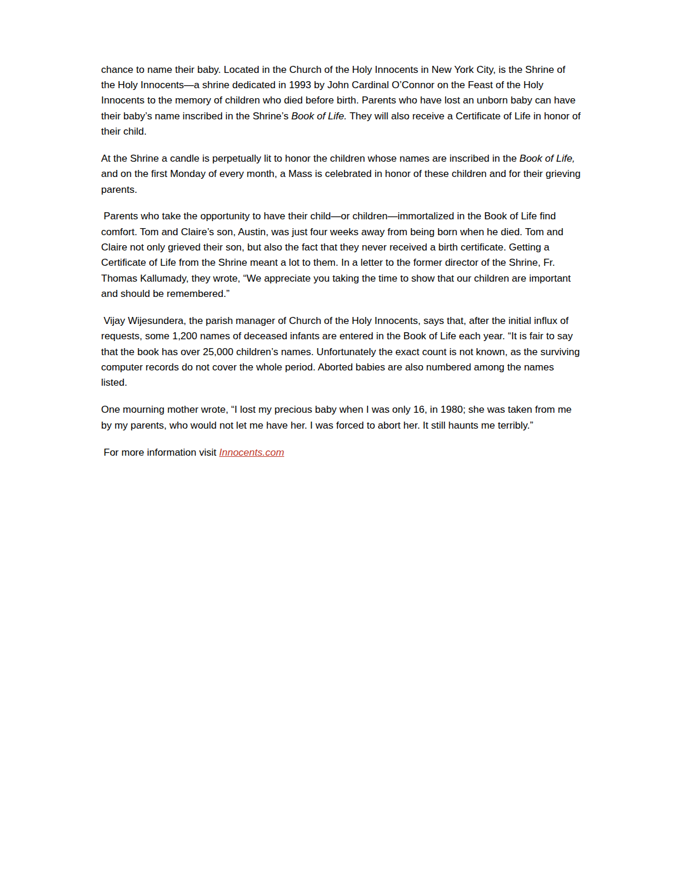chance to name their baby. Located in the Church of the Holy Innocents in New York City, is the Shrine of the Holy Innocents—a shrine dedicated in 1993 by John Cardinal O’Connor on the Feast of the Holy Innocents to the memory of children who died before birth. Parents who have lost an unborn baby can have their baby’s name inscribed in the Shrine’s Book of Life. They will also receive a Certificate of Life in honor of their child.
At the Shrine a candle is perpetually lit to honor the children whose names are inscribed in the Book of Life, and on the first Monday of every month, a Mass is celebrated in honor of these children and for their grieving parents.
Parents who take the opportunity to have their child—or children—immortalized in the Book of Life find comfort. Tom and Claire’s son, Austin, was just four weeks away from being born when he died. Tom and Claire not only grieved their son, but also the fact that they never received a birth certificate. Getting a Certificate of Life from the Shrine meant a lot to them. In a letter to the former director of the Shrine, Fr. Thomas Kallumady, they wrote, “We appreciate you taking the time to show that our children are important and should be remembered.”
Vijay Wijesundera, the parish manager of Church of the Holy Innocents, says that, after the initial influx of requests, some 1,200 names of deceased infants are entered in the Book of Life each year. “It is fair to say that the book has over 25,000 children’s names. Unfortunately the exact count is not known, as the surviving computer records do not cover the whole period. Aborted babies are also numbered among the names listed.
One mourning mother wrote, “I lost my precious baby when I was only 16, in 1980; she was taken from me by my parents, who would not let me have her. I was forced to abort her. It still haunts me terribly.”
For more information visit Innocents.com